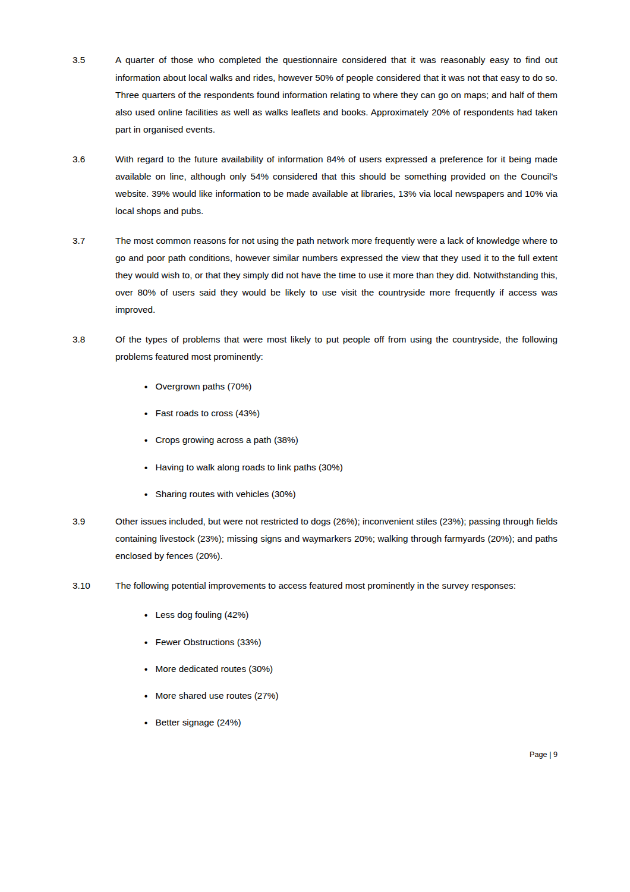3.5
A quarter of those who completed the questionnaire considered that it was reasonably easy to find out information about local walks and rides, however 50% of people considered that it was not that easy to do so. Three quarters of the respondents found information relating to where they can go on maps; and half of them also used online facilities as well as walks leaflets and books. Approximately 20% of respondents had taken part in organised events.
3.6
With regard to the future availability of information 84% of users expressed a preference for it being made available on line, although only 54% considered that this should be something provided on the Council's website. 39% would like information to be made available at libraries, 13% via local newspapers and 10% via local shops and pubs.
3.7
The most common reasons for not using the path network more frequently were a lack of knowledge where to go and poor path conditions, however similar numbers expressed the view that they used it to the full extent they would wish to, or that they simply did not have the time to use it more than they did. Notwithstanding this, over 80% of users said they would be likely to use visit the countryside more frequently if access was improved.
3.8
Of the types of problems that were most likely to put people off from using the countryside, the following problems featured most prominently:
Overgrown paths (70%)
Fast roads to cross (43%)
Crops growing across a path (38%)
Having to walk along roads to link paths (30%)
Sharing routes with vehicles (30%)
3.9
Other issues included, but were not restricted to dogs (26%); inconvenient stiles (23%); passing through fields containing livestock (23%); missing signs and waymarkers 20%; walking through farmyards (20%); and paths enclosed by fences (20%).
3.10
The following potential improvements to access featured most prominently in the survey responses:
Less dog fouling (42%)
Fewer Obstructions (33%)
More dedicated routes (30%)
More shared use routes (27%)
Better signage (24%)
Page | 9